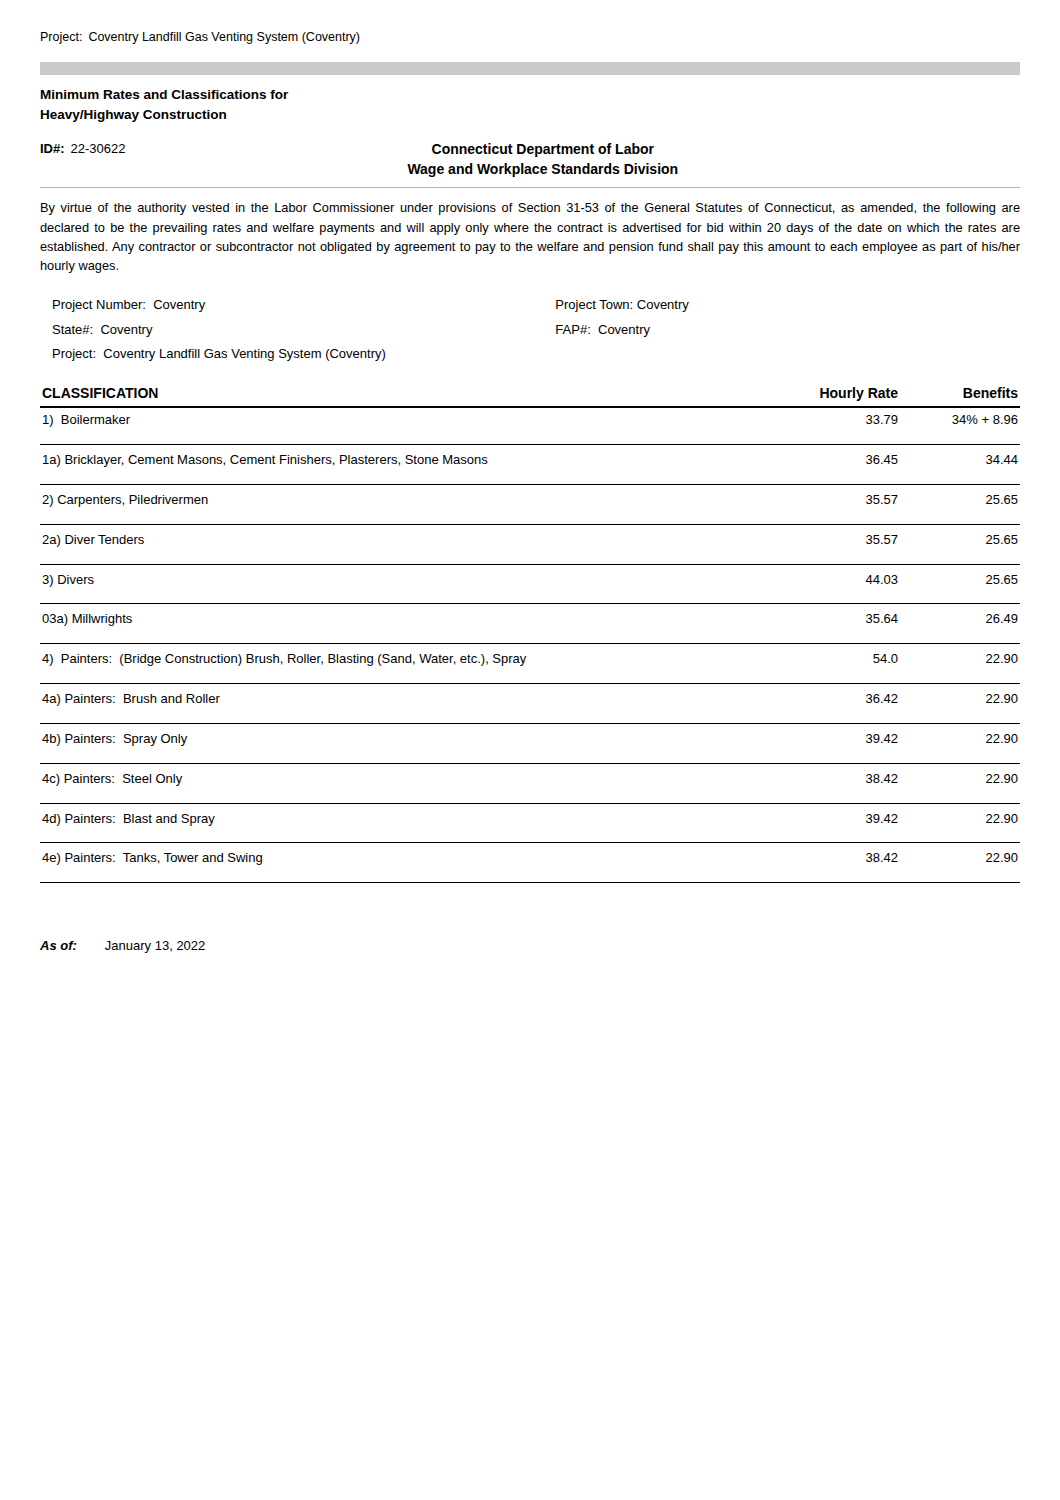Project: Coventry Landfill Gas Venting System (Coventry)
Minimum Rates and Classifications for
Heavy/Highway Construction
ID#: 22-30622 Connecticut Department of Labor
Wage and Workplace Standards Division
By virtue of the authority vested in the Labor Commissioner under provisions of Section 31-53 of the General Statutes of Connecticut, as amended, the following are declared to be the prevailing rates and welfare payments and will apply only where the contract is advertised for bid within 20 days of the date on which the rates are established. Any contractor or subcontractor not obligated by agreement to pay to the welfare and pension fund shall pay this amount to each employee as part of his/her hourly wages.
Project Number: Coventry
Project Town: Coventry
State#: Coventry
FAP#: Coventry
Project: Coventry Landfill Gas Venting System (Coventry)
| CLASSIFICATION | Hourly Rate | Benefits |
| --- | --- | --- |
| 1) Boilermaker | 33.79 | 34% + 8.96 |
| 1a) Bricklayer, Cement Masons, Cement Finishers, Plasterers, Stone Masons | 36.45 | 34.44 |
| 2) Carpenters, Piledrivermen | 35.57 | 25.65 |
| 2a) Diver Tenders | 35.57 | 25.65 |
| 3) Divers | 44.03 | 25.65 |
| 03a) Millwrights | 35.64 | 26.49 |
| 4) Painters: (Bridge Construction) Brush, Roller, Blasting (Sand, Water, etc.), Spray | 54.0 | 22.90 |
| 4a) Painters: Brush and Roller | 36.42 | 22.90 |
| 4b) Painters: Spray Only | 39.42 | 22.90 |
| 4c) Painters: Steel Only | 38.42 | 22.90 |
| 4d) Painters: Blast and Spray | 39.42 | 22.90 |
| 4e) Painters: Tanks, Tower and Swing | 38.42 | 22.90 |
As of: January 13, 2022